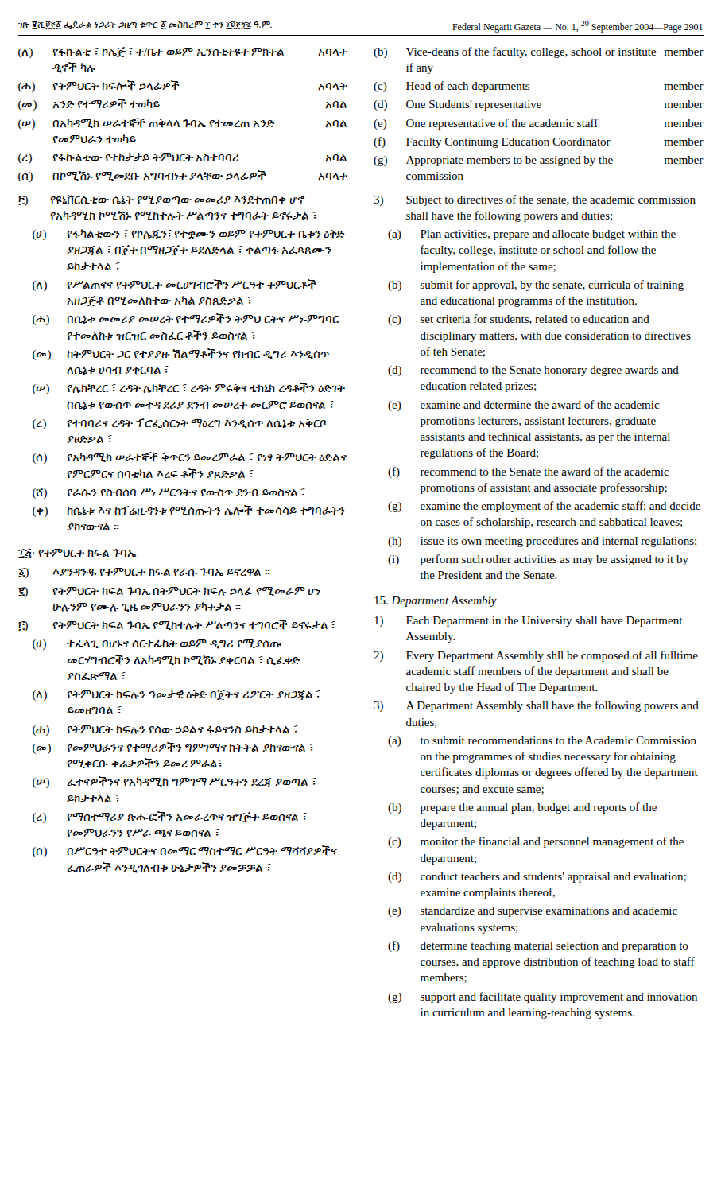ገጽ ፪ሺ፱፻፩ ፌዴራል ነጋሪት ጋዜጣ ቁጥር ፩ መስከረም ፲ ቀን ፲፱፻፺፯ ዓ.ም.
Federal Negarit Gazeta — No. 1, 20 September 2004—Page 2901
(ለ)
የፋኩልቲ ፣ ኮሌጅ ፣ ት/ቤት ወይም ኢንስቲትዩት ምክትል ዲኖች ካሉ አባላት
(ሐ)
የትምህርት ክፍሎች ኃላፊዎች አባላት
(መ)
አንድ የተማሪዎች ተወካይ አባል
(ሠ)
በአካዳሚክ ሠራተኞች ጠቅላላ ጉባኤ የተመረጠ አንድ የመምህራን ተወካይ አባል
(ረ)
የፋኩልቲው የተከታታይ ትምህርት አስተባባሪ አባል
(ሰ)
በኮሚሽኑ የሚመደቡ አግባብነት ያላቸው ኃላፊዎች አባላት
፫)
የዩኒቨርሲቲው ሴኔት የሚያወጣው መመሪያ እንደተጠበቀ ሆኖ የአካዳሚክ ኮሚሽኑ የሚከተሉት ሥልጣንና ተግባራት ይኖሩታል ፣
(ሀ)
የፋካልቲውን ፣ የኮሌጁን፣ የተቋሙን ወይም የትምህርት ቤቱን ዕቅድ ያዘጋጃል ፣ በጀት በማዘጋጀት ይደለድላል ፣ ቀልጣፋ አፈጻጸሙን ይከታተላል ፣
(ለ)
የሥልጠናና የትምህርት መርሀግብሮችን ሥርዓተ ትምህርቶች አዘጋጅቶ በሚመለከተው አካል ያስጸድቃል ፣
(ሐ)
በሴኔቱ መመሪያ መሠረት የተማሪዎችን ትምህ ርትና ሥነ-ምግባር የተመለከቱ ዝርዝር መስፈር ቶችን ይወስናል ፣
(መ)
ከትምህርት ጋር የተያያዙ ሽልማቶችንና የክብር ዲግሪ እንዲሰጥ ለሴኔቱ ሀሳብ ያቀርባል ፣
(ሠ)
የሌክቸረር ፣ ረዳት ሌክቸረር ፣ ረዳት ምሩቅና ቴክኒክ ረዳቶችን ዕድገት በሴኔቱ የውስጥ መተዳ ደሪያ ደንብ መሠረት መርምሮ ይወስናል ፣
(ረ)
የተባባሪና ረዳት ፕሮፌሰርነት ማዕረግ እንዲሰጥ ለሴኔቱ አቅርቦ ያፀድቃል ፣
(ሰ)
የአካዳሚክ ሠራተኞች ቅጥርን ይመረምራል ፣ የነፃ ትምህርት ዕድልና የምርምርና ሰባቲካል እረፍ ቶችን ያጸድቃል ፣
(ሸ)
የራሱን የስብሰባ ሥነ ሥርዓትና የውስጥ ደንብ ይወስናል ፣
(ቀ)
ከሴኔቱ እና ከፕሬዚዳንቱ የሚሰጡትን ሌሎች ተመሳሳይ ተግባራትን ያከናውናል ።
፲፭· የትምህርት ክፍል ጉባኤ
፩)
እያንዳንዱ የትምህርት ክፍል የራሱ ጉባኤ ይኖረዋል ።
፪)
የትምህርት ክፍል ጉባኤ በትምህርት ክፍሉ ኃላፊ የሚመራም ሆነ ሁሉንም የሙሉ ጊዜ መምህራንን ያካትታል ።
፫)
የትምህርት ክፍል ጉባኤ የሚከተሉት ሥልጣንና ተግባሮች ይኖሩታል ፣
(ሀ)
ተፈላጊ በሆኑና ሰርተፊኬት ወይም ዲግሪ የሚያሰጡ መርሃግብሮችን ለአካዳሚክ ኮሚሽኑ ያቀርባል ፣ ሲፈቀድ ያስፈጽማል ፣
(ለ)
የትምህርት ክፍሉን ዓመታዊ ዕቅድ በጀትና ሪፖርት ያዘጋጃል ፣ ይመዘግባል ፣
(ሐ)
የትምህርት ክፍሉን የሰው ኃይልና ፋይናንስ ይከታተላል ፣
(መ)
የመምህራንና የተማሪዎችን ግምገማና ክትትል ያከናውናል ፣ የሚቀርቡ ቅሬታዎችን ይመረ ምራል፣
(ሠ)
ፈተናዎችንና የአካዳሚክ ግምገማ ሥርዓትን ደረጃ ያወጣል ፣ ይከታተላል ፣
(ረ)
የማስተማሪያ ጽሑፎችን አመራረጥና ዝግጅት ይወስናል ፣ የመምህራንን የሥራ ጫና ይወስናል ፣
(ሰ)
በሥርዓተ ትምህርትና በመማር ማስተማር ሥርዓት ማሻሻያዎችና ፈጠራዎች እንዲጎለብቱ ሁኔታዎችን ያመቻቻል ፣
(b)
Vice-deans of the faculty, college, school or institute if any member
(c)
Head of each departments member
(d)
One Students' representative member
(e)
One representative of the academic staff member
(f)
Faculty Continuing Education Coordinator member
(g)
Appropriate members to be assigned by the commission member
3)
Subject to directives of the senate, the academic commission shall have the following powers and duties;
(a)
Plan activities, prepare and allocate budget within the faculty, college, institute or school and follow the implementation of the same;
(b)
submit for approval, by the senate, curricula of training and educational programms of the institution.
(c)
set criteria for students, related to education and disciplinary matters, with due consideration to directives of teh Senate;
(d)
recommend to the Senate honorary degree awards and education related prizes;
(e)
examine and determine the award of the academic promotions lecturers, assistant lecturers, graduate assistants and technical assistants, as per the internal regulations of the Board;
(f)
recommend to the Senate the award of the academic promotions of assistant and associate professorship;
(g)
examine the employment of the academic staff; and decide on cases of scholarship, research and sabbatical leaves;
(h)
issue its own meeting procedures and internal regulations;
(i)
perform such other activities as may be assigned to it by the President and the Senate.
15. Department Assembly
1)
Each Department in the University shall have Department Assembly.
2)
Every Department Assembly shll be composed of all fulltime academic staff members of the department and shall be chaired by the Head of The Department.
3)
A Department Assembly shall have the following powers and duties,
(a)
to submit recommendations to the Academic Commission on the programmes of studies necessary for obtaining certificates diplomas or degrees offered by the department courses; and excute same;
(b)
prepare the annual plan, budget and reports of the department;
(c)
monitor the financial and personnel management of the department;
(d)
conduct teachers and students' appraisal and evaluation; examine complaints thereof,
(e)
standardize and supervise examinations and academic evaluations systems;
(f)
determine teaching material selection and preparation to courses, and approve distribution of teaching load to staff members;
(g)
support and facilitate quality improvement and innovation in curriculum and learning-teaching systems.